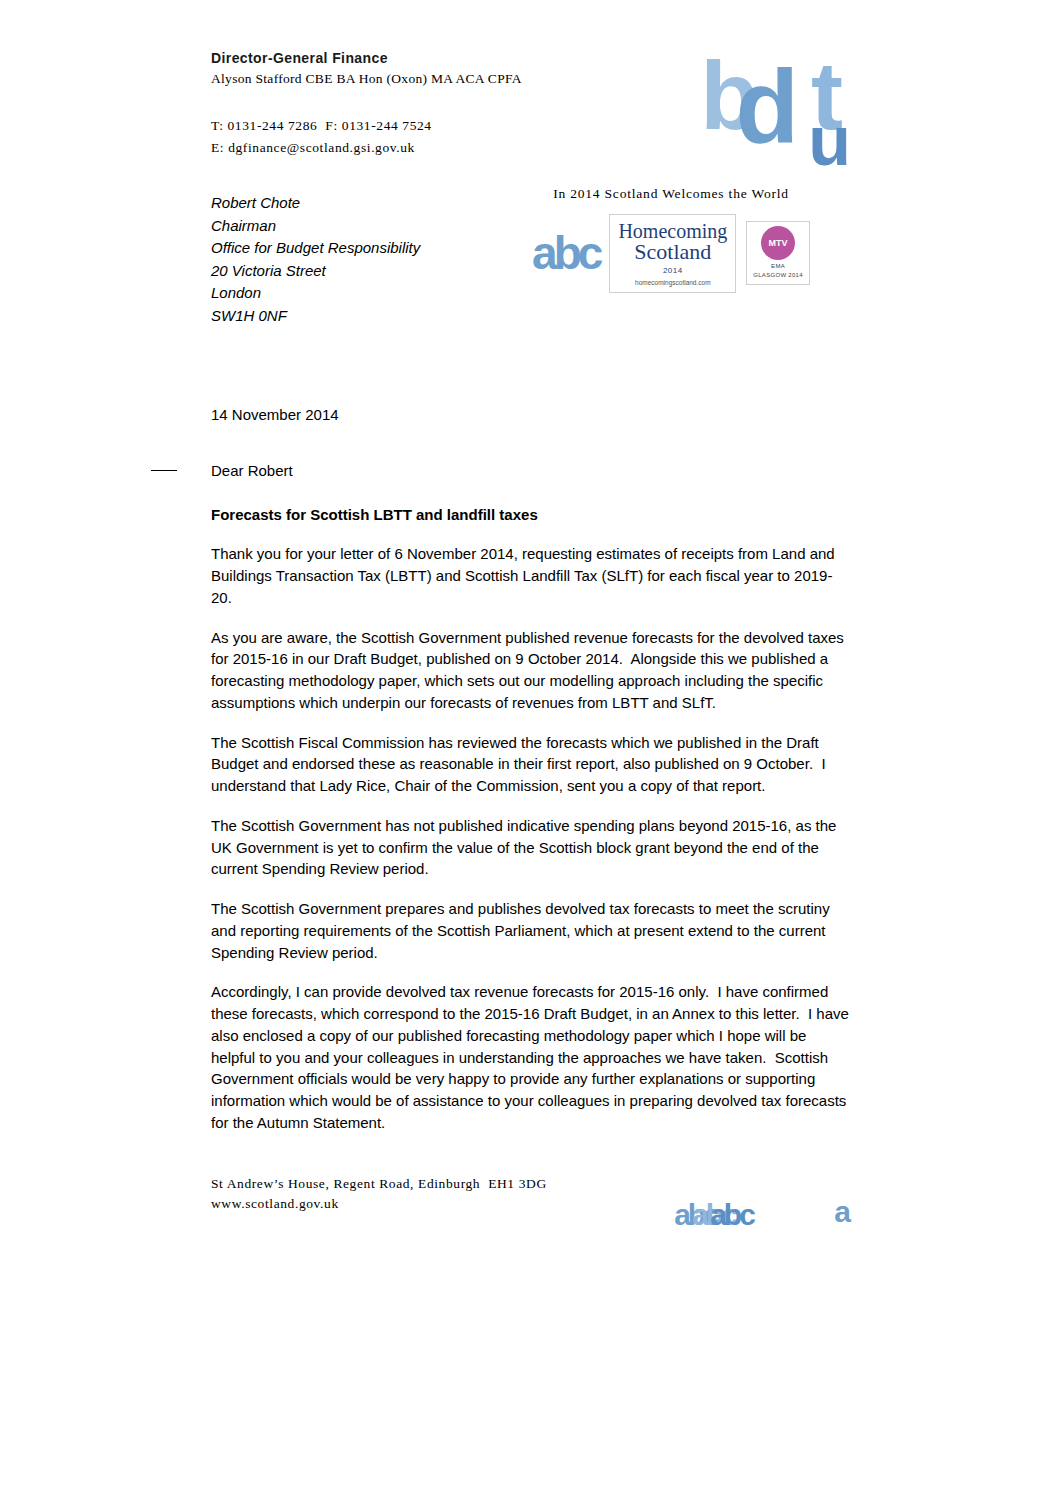Director-General Finance
Alyson Stafford CBE BA Hon (Oxon) MA ACA CPFA
T: 0131-244 7286 F: 0131-244 7524
E: dgfinance@scotland.gsi.gov.uk
Robert Chote
Chairman
Office for Budget Responsibility
20 Victoria Street
London
SW1H 0NF
b d t u
In 2014 Scotland Welcomes the World
abc
Homecoming
Scotland
2014
homecomingscotland.com
MTV
EMA
GLASGOW 2014
14 November 2014
Dear Robert
Forecasts for Scottish LBTT and landfill taxes
Thank you for your letter of 6 November 2014, requesting estimates of receipts from Land and Buildings Transaction Tax (LBTT) and Scottish Landfill Tax (SLfT) for each fiscal year to 2019-20.
As you are aware, the Scottish Government published revenue forecasts for the devolved taxes for 2015-16 in our Draft Budget, published on 9 October 2014. Alongside this we published a forecasting methodology paper, which sets out our modelling approach including the specific assumptions which underpin our forecasts of revenues from LBTT and SLfT.
The Scottish Fiscal Commission has reviewed the forecasts which we published in the Draft Budget and endorsed these as reasonable in their first report, also published on 9 October. I understand that Lady Rice, Chair of the Commission, sent you a copy of that report.
The Scottish Government has not published indicative spending plans beyond 2015-16, as the UK Government is yet to confirm the value of the Scottish block grant beyond the end of the current Spending Review period.
The Scottish Government prepares and publishes devolved tax forecasts to meet the scrutiny and reporting requirements of the Scottish Parliament, which at present extend to the current Spending Review period.
Accordingly, I can provide devolved tax revenue forecasts for 2015-16 only. I have confirmed these forecasts, which correspond to the 2015-16 Draft Budget, in an Annex to this letter. I have also enclosed a copy of our published forecasting methodology paper which I hope will be helpful to you and your colleagues in understanding the approaches we have taken. Scottish Government officials would be very happy to provide any further explanations or supporting information which would be of assistance to your colleagues in preparing devolved tax forecasts for the Autumn Statement.
St Andrew’s House, Regent Road, Edinburgh EH1 3DG
www.scotland.gov.uk
abc abc abc a